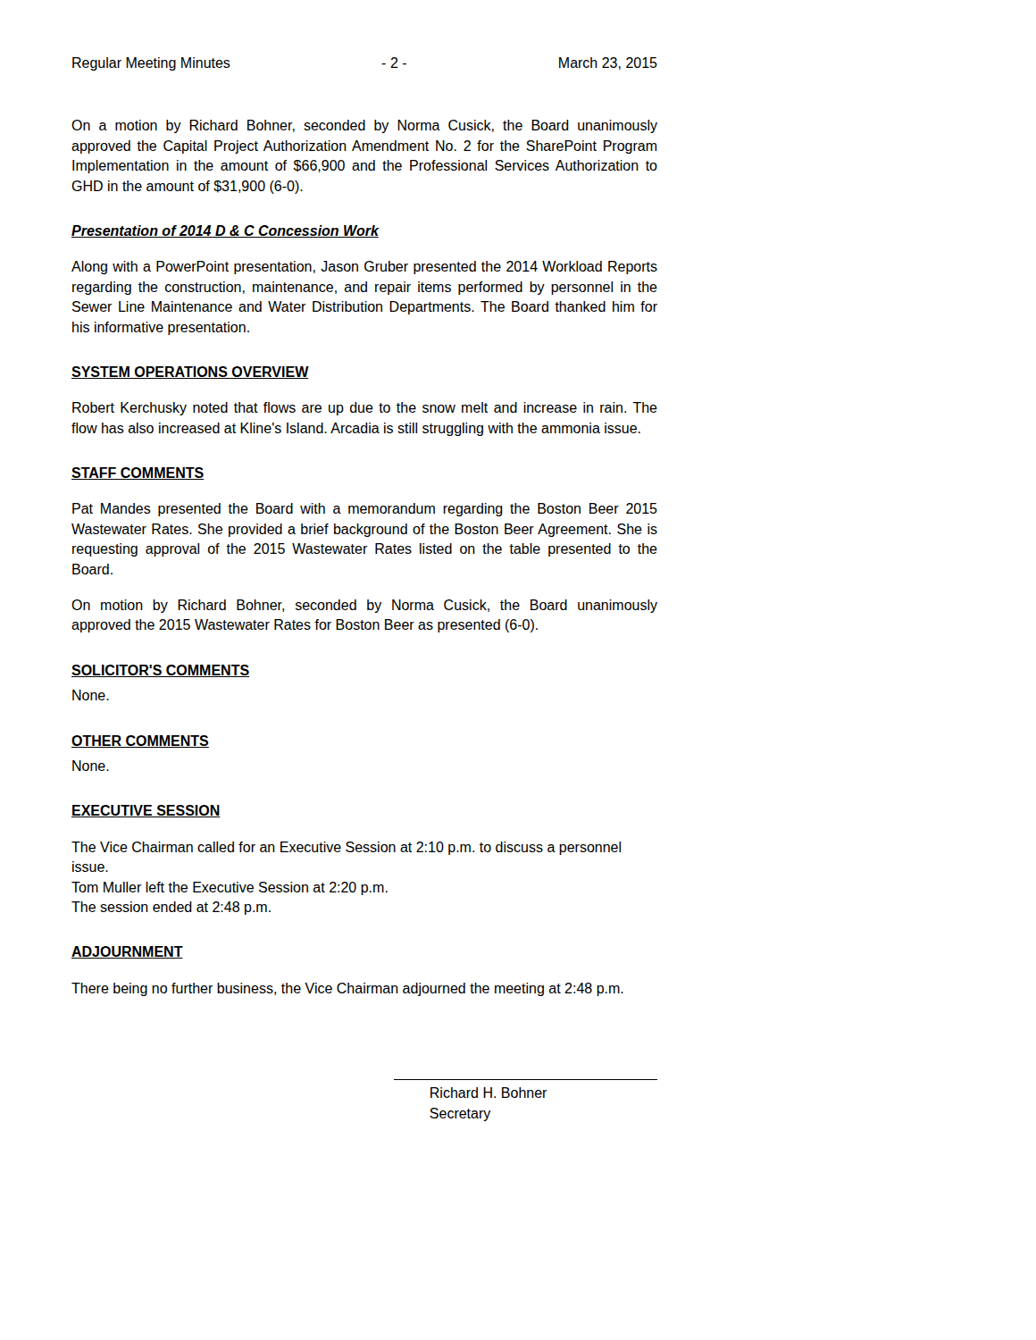Regular Meeting Minutes
- 2 -
March 23, 2015
On a motion by Richard Bohner, seconded by Norma Cusick, the Board unanimously approved the Capital Project Authorization Amendment No. 2 for the SharePoint Program Implementation in the amount of $66,900 and the Professional Services Authorization to GHD in the amount of $31,900 (6-0).
Presentation of 2014 D & C Concession Work
Along with a PowerPoint presentation, Jason Gruber presented the 2014 Workload Reports regarding the construction, maintenance, and repair items performed by personnel in the Sewer Line Maintenance and Water Distribution Departments. The Board thanked him for his informative presentation.
SYSTEM OPERATIONS OVERVIEW
Robert Kerchusky noted that flows are up due to the snow melt and increase in rain. The flow has also increased at Kline's Island. Arcadia is still struggling with the ammonia issue.
STAFF COMMENTS
Pat Mandes presented the Board with a memorandum regarding the Boston Beer 2015 Wastewater Rates. She provided a brief background of the Boston Beer Agreement. She is requesting approval of the 2015 Wastewater Rates listed on the table presented to the Board.
On motion by Richard Bohner, seconded by Norma Cusick, the Board unanimously approved the 2015 Wastewater Rates for Boston Beer as presented (6-0).
SOLICITOR'S COMMENTS
None.
OTHER COMMENTS
None.
EXECUTIVE SESSION
The Vice Chairman called for an Executive Session at 2:10 p.m. to discuss a personnel issue.
Tom Muller left the Executive Session at 2:20 p.m.
The session ended at 2:48 p.m.
ADJOURNMENT
There being no further business, the Vice Chairman adjourned the meeting at 2:48 p.m.
Richard H. Bohner
Secretary